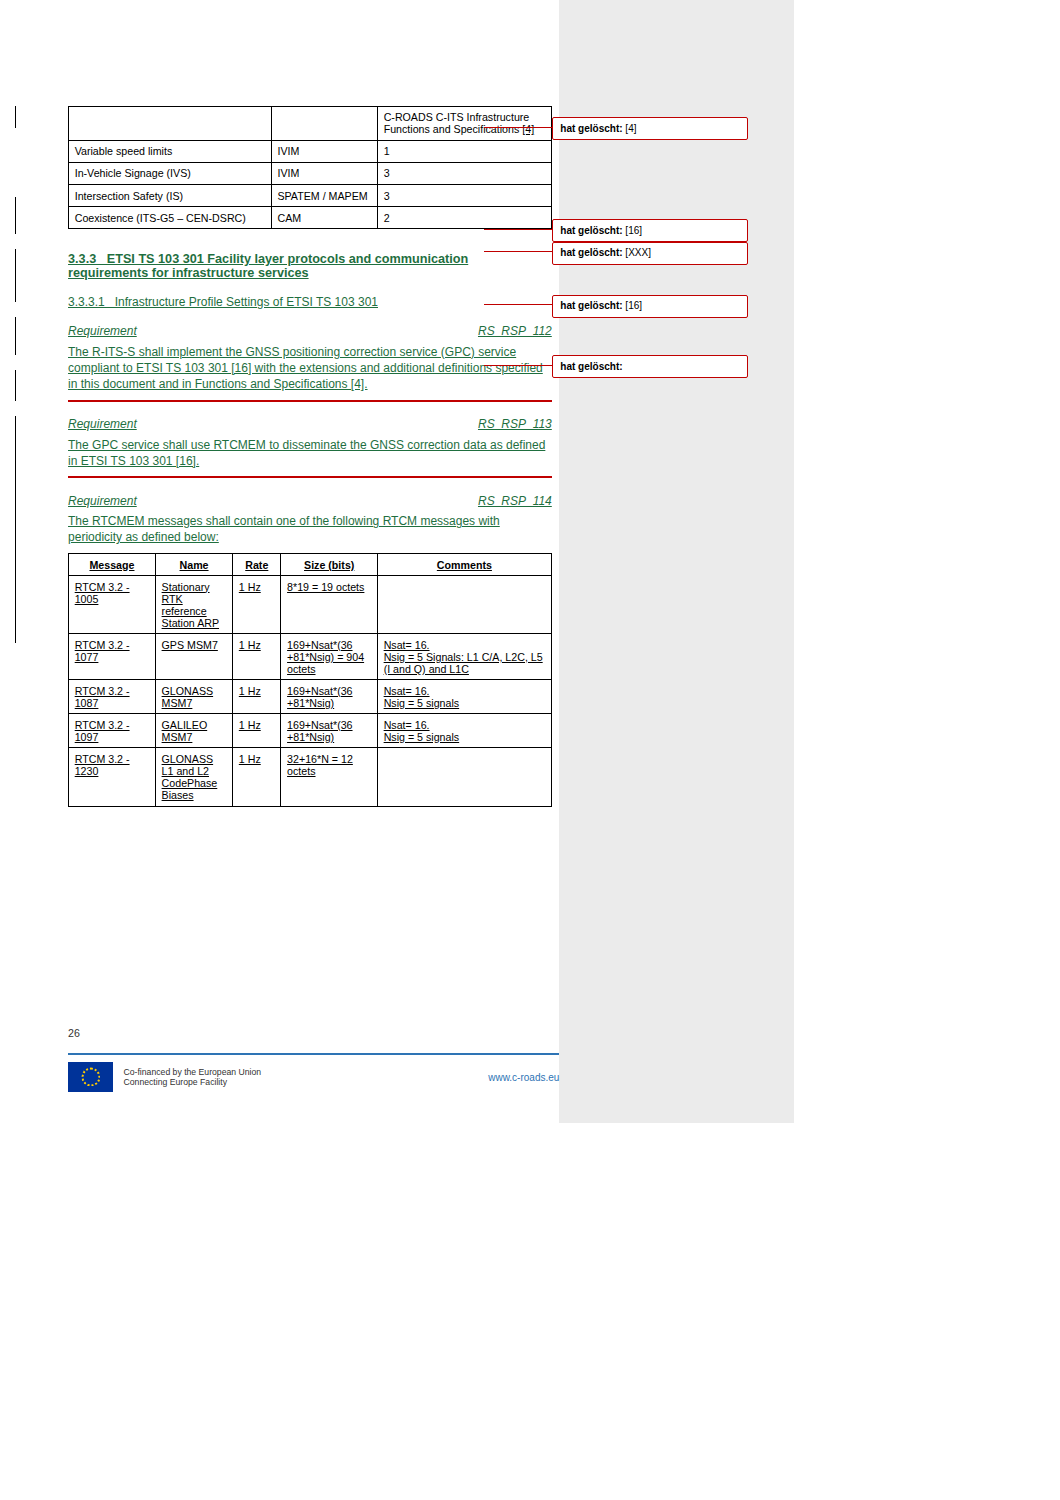| | | C-ROADS C-ITS Infrastructure Functions and Specifications [4] |
| Variable speed limits | IVIM | 1 |
| In-Vehicle Signage (IVS) | IVIM | 3 |
| Intersection Safety (IS) | SPATEM / MAPEM | 3 |
| Coexistence (ITS-G5 – CEN-DSRC) | CAM | 2 |
3.3.3 ETSI TS 103 301 Facility layer protocols and communication requirements for infrastructure services
3.3.3.1 Infrastructure Profile Settings of ETSI TS 103 301
Requirement RS_RSP_112
The R-ITS-S shall implement the GNSS positioning correction service (GPC) service compliant to ETSI TS 103 301 [16] with the extensions and additional definitions specified in this document and in Functions and Specifications [4].
Requirement RS_RSP_113
The GPC service shall use RTCMEM to disseminate the GNSS correction data as defined in ETSI TS 103 301 [16].
Requirement RS_RSP_114
The RTCMEM messages shall contain one of the following RTCM messages with periodicity as defined below:
| Message | Name | Rate | Size (bits) | Comments |
| --- | --- | --- | --- | --- |
| RTCM 3.2 - 1005 | Stationary RTK reference Station ARP | 1 Hz | 8*19 = 19 octets | |
| RTCM 3.2 - 1077 | GPS MSM7 | 1 Hz | 169+Nsat*(36 +81*Nsig) = 904 octets | Nsat= 16. Nsig = 5 Signals: L1 C/A, L2C, L5 (I and Q) and L1C |
| RTCM 3.2 - 1087 | GLONASS MSM7 | 1 Hz | 169+Nsat*(36 +81*Nsig) | Nsat= 16. Nsig = 5 signals |
| RTCM 3.2 - 1097 | GALILEO MSM7 | 1 Hz | 169+Nsat*(36 +81*Nsig) | Nsat= 16. Nsig = 5 signals |
| RTCM 3.2 - 1230 | GLONASS L1 and L2 CodePhase Biases | 1 Hz | 32+16*N = 12 octets | |
hat gelöscht: [4]
hat gelöscht: [16]
hat gelöscht: [XXX]
hat gelöscht: [16]
hat gelöscht:
26
Co-financed by the European Union
Connecting Europe Facility
www.c-roads.eu